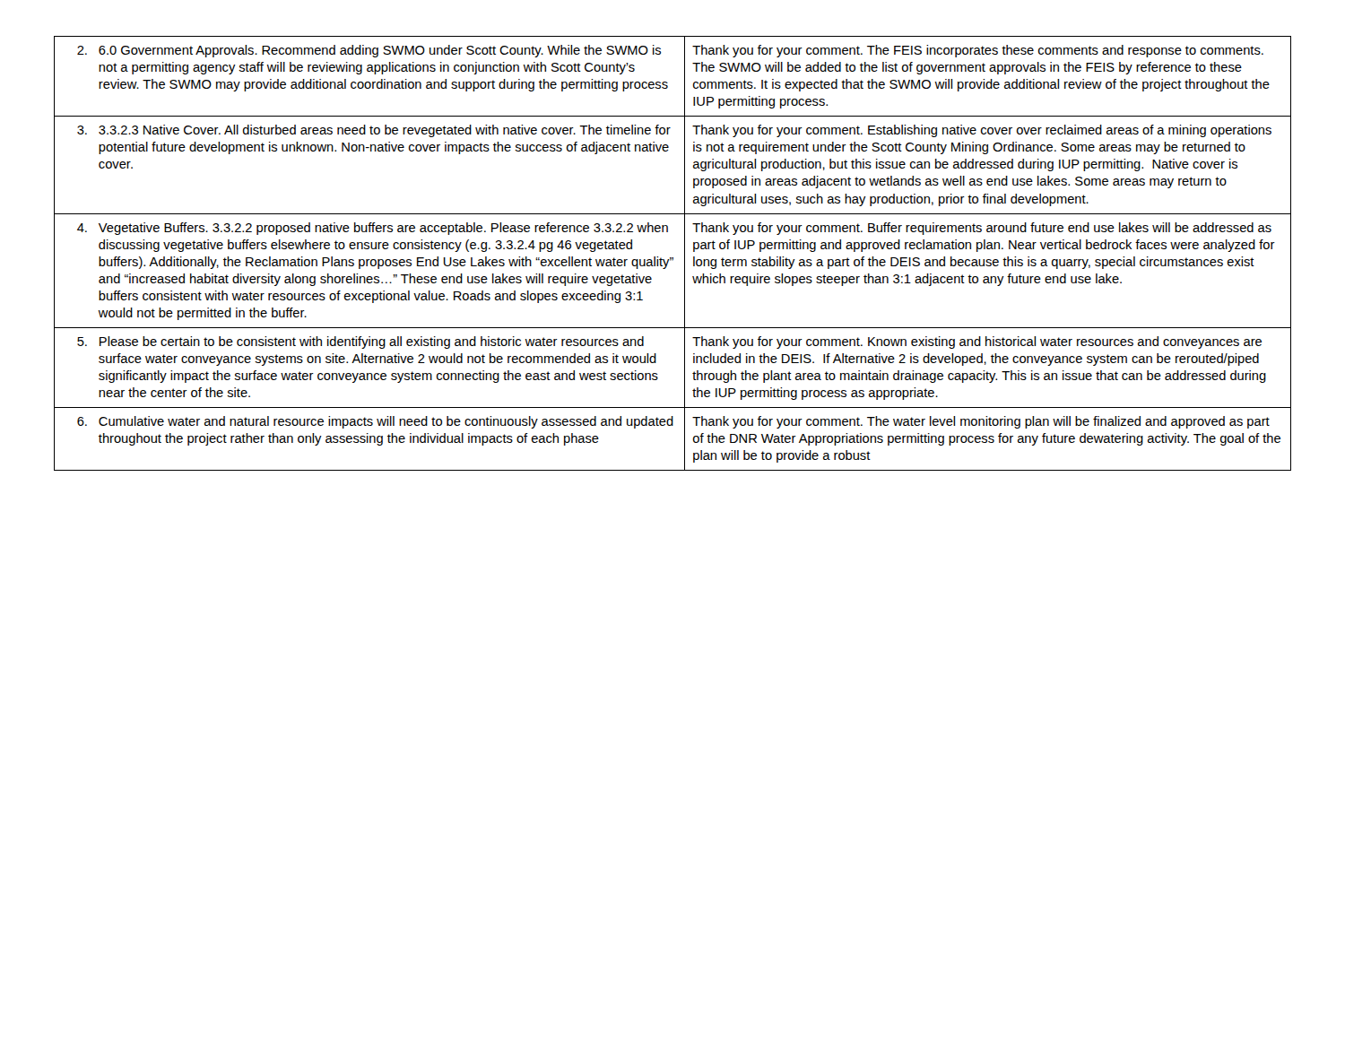| 2. | 6.0 Government Approvals. Recommend adding SWMO under Scott County. While the SWMO is not a permitting agency staff will be reviewing applications in conjunction with Scott County’s review. The SWMO may provide additional coordination and support during the permitting process | Thank you for your comment. The FEIS incorporates these comments and response to comments. The SWMO will be added to the list of government approvals in the FEIS by reference to these comments. It is expected that the SWMO will provide additional review of the project throughout the IUP permitting process. |
| 3. | 3.3.2.3 Native Cover. All disturbed areas need to be revegetated with native cover. The timeline for potential future development is unknown. Non-native cover impacts the success of adjacent native cover. | Thank you for your comment. Establishing native cover over reclaimed areas of a mining operations is not a requirement under the Scott County Mining Ordinance. Some areas may be returned to agricultural production, but this issue can be addressed during IUP permitting. Native cover is proposed in areas adjacent to wetlands as well as end use lakes. Some areas may return to agricultural uses, such as hay production, prior to final development. |
| 4. | Vegetative Buffers. 3.3.2.2 proposed native buffers are acceptable. Please reference 3.3.2.2 when discussing vegetative buffers elsewhere to ensure consistency (e.g. 3.3.2.4 pg 46 vegetated buffers). Additionally, the Reclamation Plans proposes End Use Lakes with “excellent water quality” and “increased habitat diversity along shorelines…” These end use lakes will require vegetative buffers consistent with water resources of exceptional value. Roads and slopes exceeding 3:1 would not be permitted in the buffer. | Thank you for your comment. Buffer requirements around future end use lakes will be addressed as part of IUP permitting and approved reclamation plan. Near vertical bedrock faces were analyzed for long term stability as a part of the DEIS and because this is a quarry, special circumstances exist which require slopes steeper than 3:1 adjacent to any future end use lake. |
| 5. | Please be certain to be consistent with identifying all existing and historic water resources and surface water conveyance systems on site. Alternative 2 would not be recommended as it would significantly impact the surface water conveyance system connecting the east and west sections near the center of the site. | Thank you for your comment. Known existing and historical water resources and conveyances are included in the DEIS. If Alternative 2 is developed, the conveyance system can be rerouted/piped through the plant area to maintain drainage capacity. This is an issue that can be addressed during the IUP permitting process as appropriate. |
| 6. | Cumulative water and natural resource impacts will need to be continuously assessed and updated throughout the project rather than only assessing the individual impacts of each phase | Thank you for your comment. The water level monitoring plan will be finalized and approved as part of the DNR Water Appropriations permitting process for any future dewatering activity. The goal of the plan will be to provide a robust |